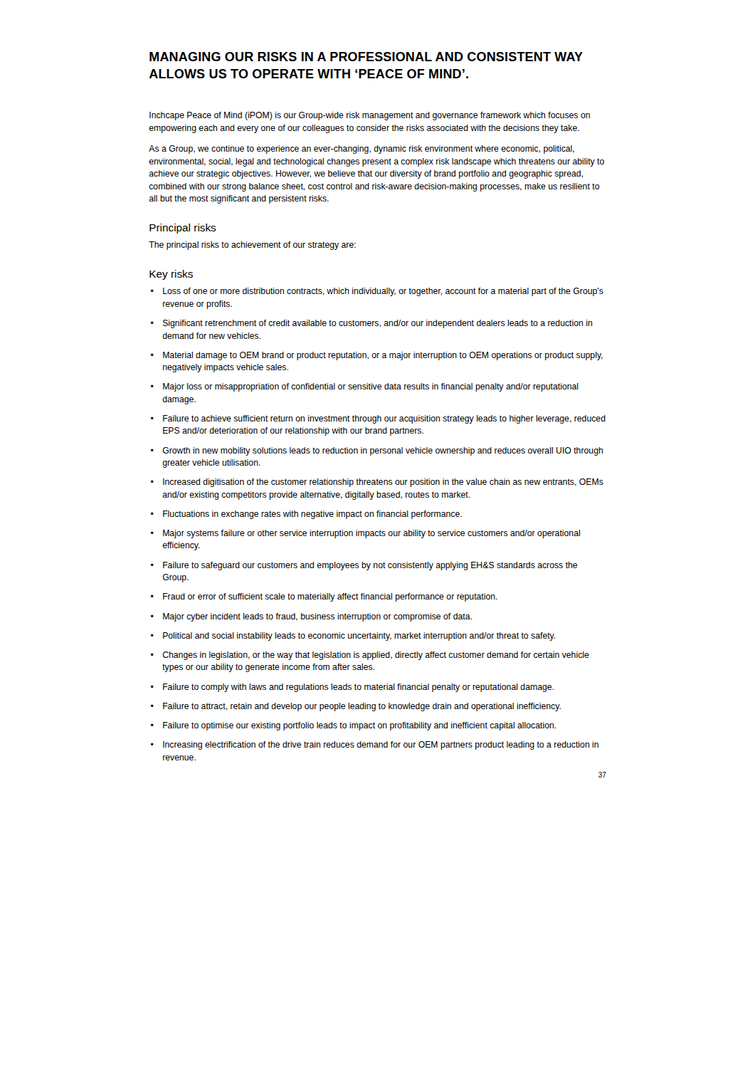Managing our risks in a professional and consistent way allows us to operate with ‘peace of mind’.
Inchcape Peace of Mind (iPOM) is our Group-wide risk management and governance framework which focuses on empowering each and every one of our colleagues to consider the risks associated with the decisions they take.
As a Group, we continue to experience an ever-changing, dynamic risk environment where economic, political, environmental, social, legal and technological changes present a complex risk landscape which threatens our ability to achieve our strategic objectives. However, we believe that our diversity of brand portfolio and geographic spread, combined with our strong balance sheet, cost control and risk-aware decision-making processes, make us resilient to all but the most significant and persistent risks.
Principal risks
The principal risks to achievement of our strategy are:
Key risks
Loss of one or more distribution contracts, which individually, or together, account for a material part of the Group's revenue or profits.
Significant retrenchment of credit available to customers, and/or our independent dealers leads to a reduction in demand for new vehicles.
Material damage to OEM brand or product reputation, or a major interruption to OEM operations or product supply, negatively impacts vehicle sales.
Major loss or misappropriation of confidential or sensitive data results in financial penalty and/or reputational damage.
Failure to achieve sufficient return on investment through our acquisition strategy leads to higher leverage, reduced EPS and/or deterioration of our relationship with our brand partners.
Growth in new mobility solutions leads to reduction in personal vehicle ownership and reduces overall UIO through greater vehicle utilisation.
Increased digitisation of the customer relationship threatens our position in the value chain as new entrants, OEMs and/or existing competitors provide alternative, digitally based, routes to market.
Fluctuations in exchange rates with negative impact on financial performance.
Major systems failure or other service interruption impacts our ability to service customers and/or operational efficiency.
Failure to safeguard our customers and employees by not consistently applying EH&S standards across the Group.
Fraud or error of sufficient scale to materially affect financial performance or reputation.
Major cyber incident leads to fraud, business interruption or compromise of data.
Political and social instability leads to economic uncertainty, market interruption and/or threat to safety.
Changes in legislation, or the way that legislation is applied, directly affect customer demand for certain vehicle types or our ability to generate income from after sales.
Failure to comply with laws and regulations leads to material financial penalty or reputational damage.
Failure to attract, retain and develop our people leading to knowledge drain and operational inefficiency.
Failure to optimise our existing portfolio leads to impact on profitability and inefficient capital allocation.
Increasing electrification of the drive train reduces demand for our OEM partners product leading to a reduction in revenue.
37